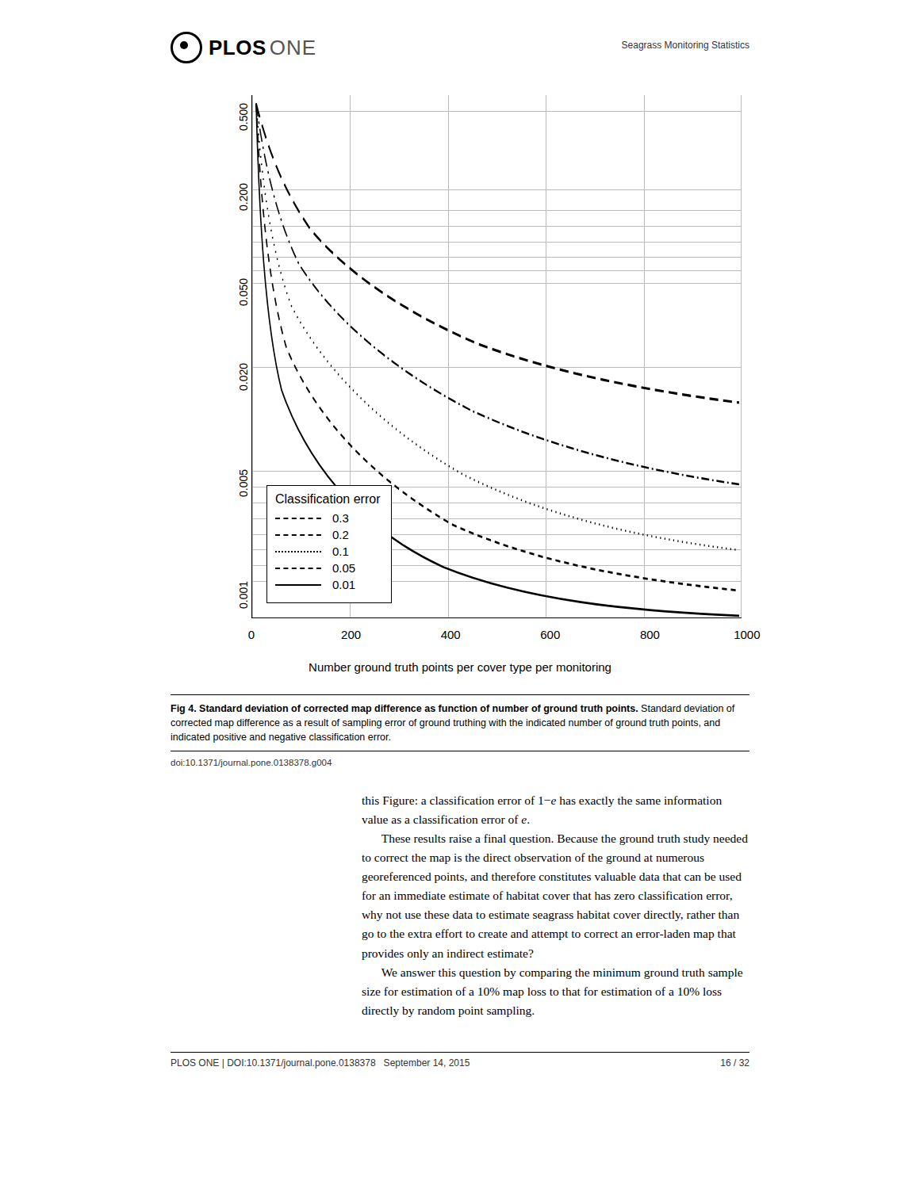PLOS ONE
Seagrass Monitoring Statistics
Standard deviation of corrected map difference in habitat cover
0.500
0.200
0.050
0.020
0.005
0.001
Classification error
0.3
0.2
0.1
0.05
0.01
0
200
400
600
800
1000
Number ground truth points per cover type per monitoring
Fig 4. Standard deviation of corrected map difference as function of number of ground truth points. Standard deviation of corrected map difference as a result of sampling error of ground truthing with the indicated number of ground truth points, and indicated positive and negative classification error.
doi:10.1371/journal.pone.0138378.g004
this Figure: a classification error of 1−e has exactly the same information value as a classification error of e.
These results raise a final question. Because the ground truth study needed to correct the map is the direct observation of the ground at numerous georeferenced points, and therefore constitutes valuable data that can be used for an immediate estimate of habitat cover that has zero classification error, why not use these data to estimate seagrass habitat cover directly, rather than go to the extra effort to create and attempt to correct an error-laden map that provides only an indirect estimate?
We answer this question by comparing the minimum ground truth sample size for estimation of a 10% map loss to that for estimation of a 10% loss directly by random point sampling.
PLOS ONE | DOI:10.1371/journal.pone.0138378 September 14, 2015
16 / 32